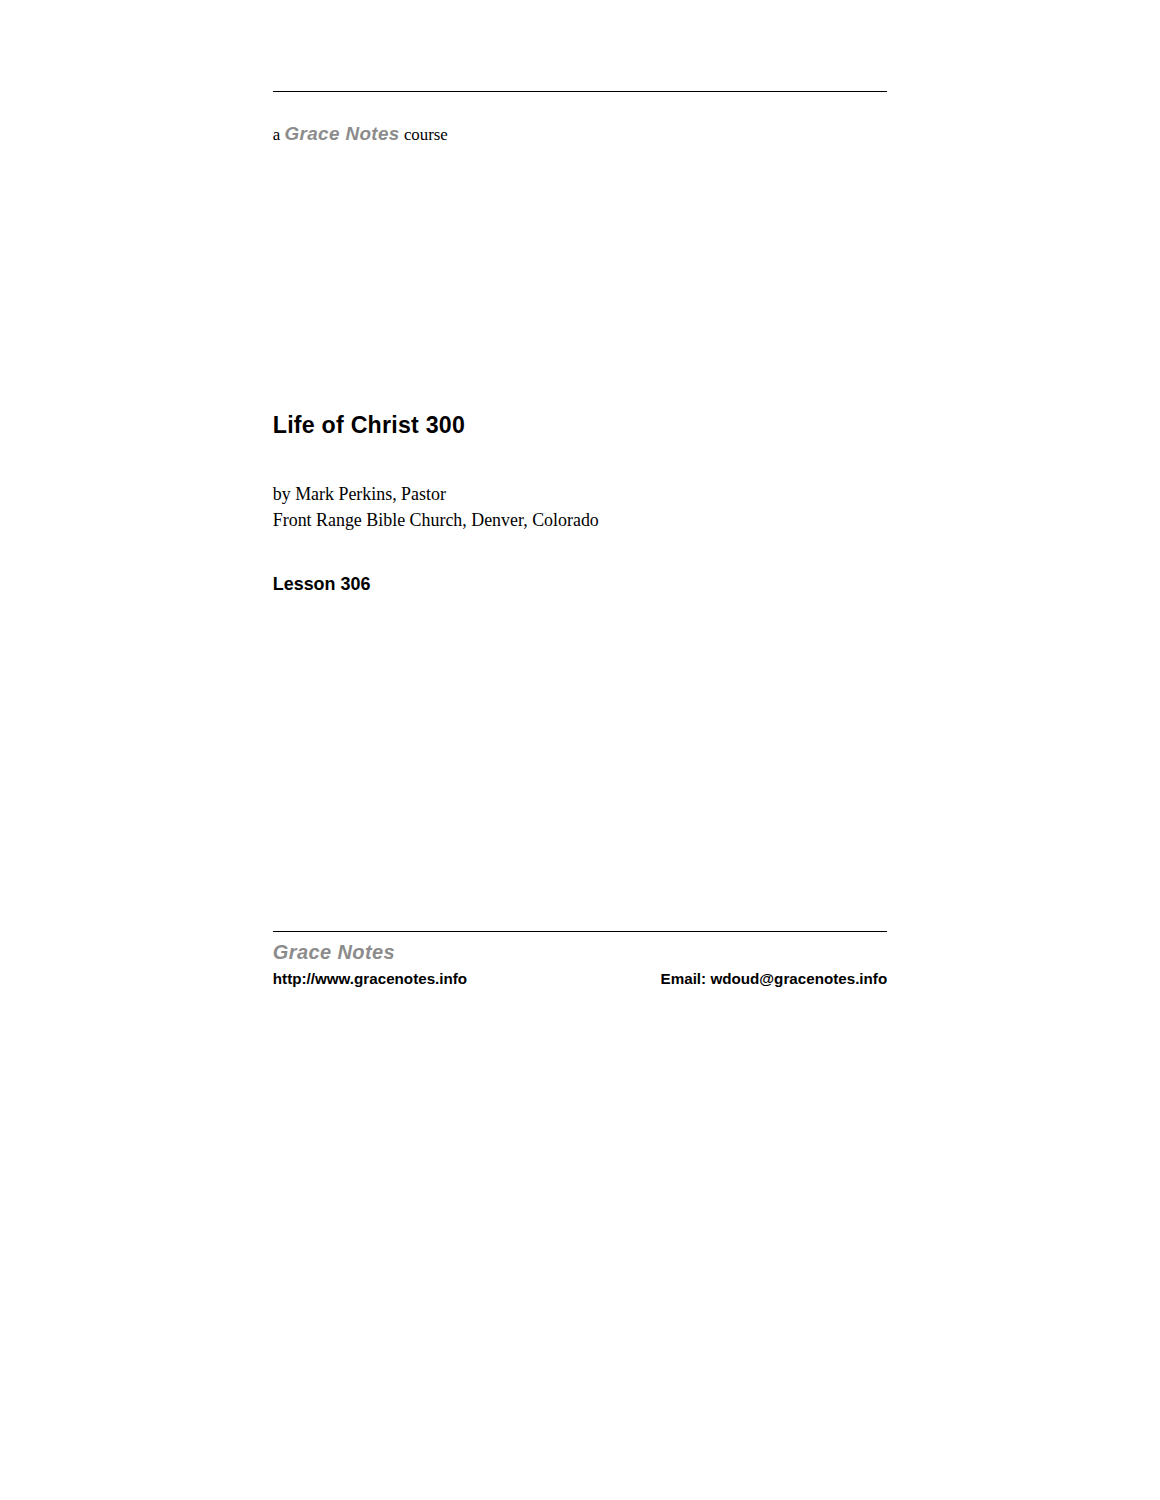a Grace Notes course
Life of Christ 300
by Mark Perkins, Pastor
Front Range Bible Church, Denver, Colorado
Lesson 306
Grace Notes
http://www.gracenotes.info Email: wdoud@gracenotes.info